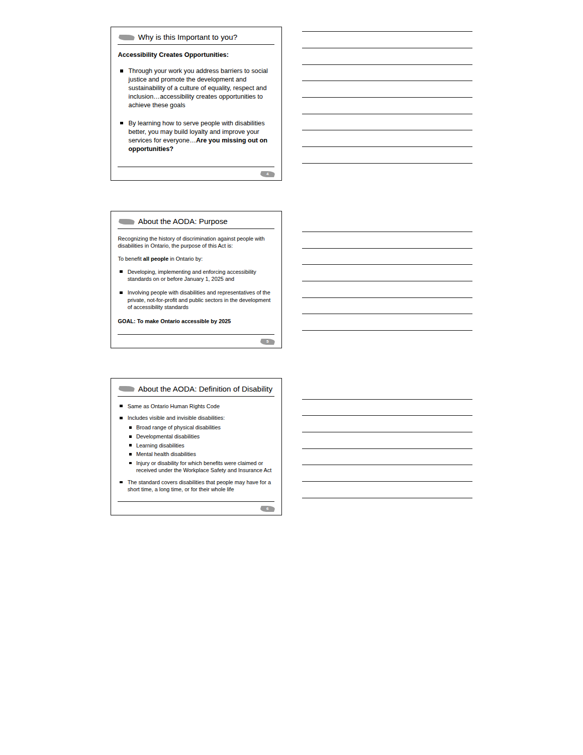Why is this Important to you?
Accessibility Creates Opportunities:
Through your work you address barriers to social justice and promote the development and sustainability of a culture of equality, respect and inclusion…accessibility creates opportunities to achieve these goals
By learning how to serve people with disabilities better, you may build loyalty and improve your services for everyone…Are you missing out on opportunities?
4
About the AODA: Purpose
Recognizing the history of discrimination against people with disabilities in Ontario, the purpose of this Act is:
To benefit all people in Ontario by:
Developing, implementing and enforcing accessibility standards on or before January 1, 2025 and
Involving people with disabilities and representatives of the private, not-for-profit and public sectors in the development of accessibility standards
GOAL: To make Ontario accessible by 2025
5
About the AODA: Definition of Disability
Same as Ontario Human Rights Code
Includes visible and invisible disabilities:
Broad range of physical disabilities
Developmental disabilities
Learning disabilities
Mental health disabilities
Injury or disability for which benefits were claimed or received under the Workplace Safety and Insurance Act
The standard covers disabilities that people may have for a short time, a long time, or for their whole life
6